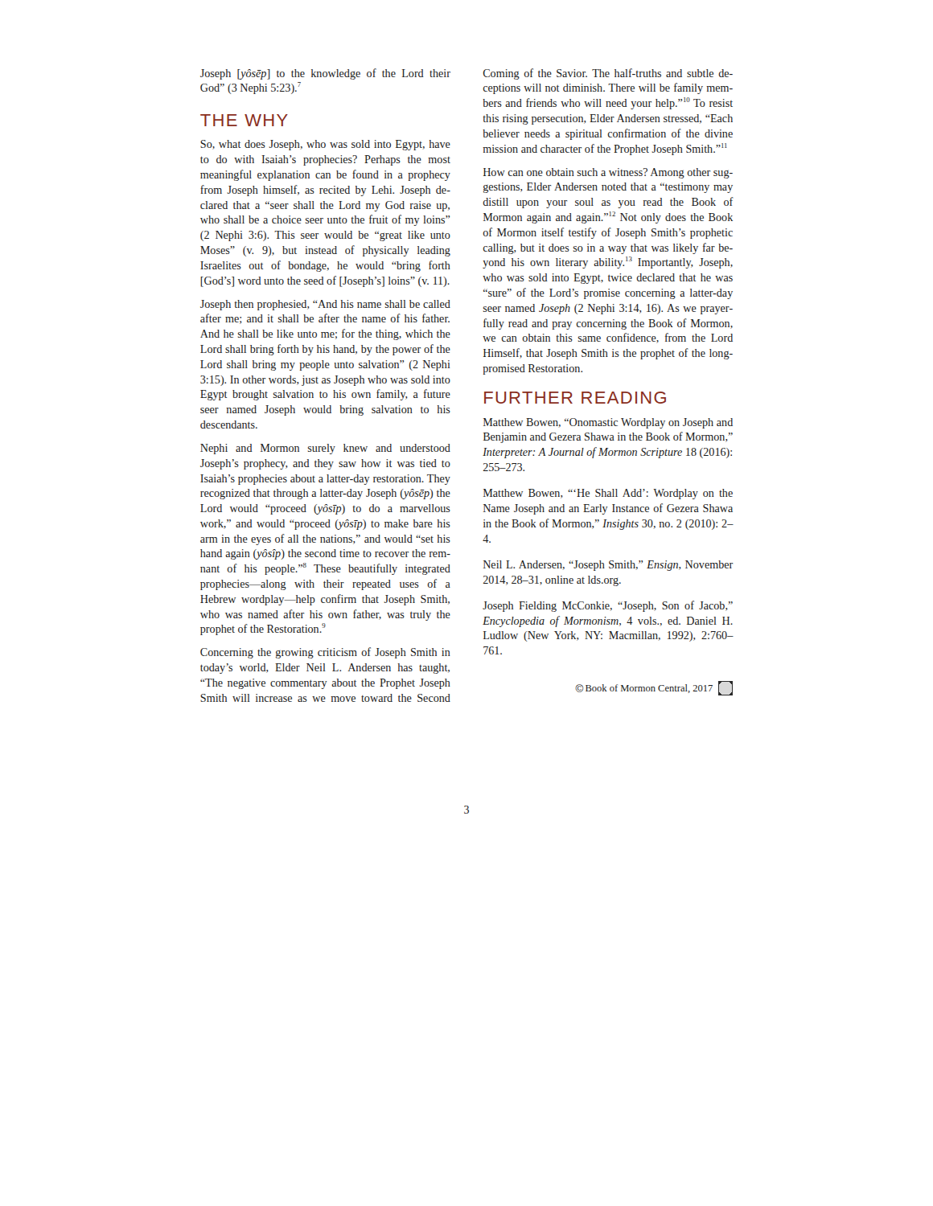Joseph [yôsēp] to the knowledge of the Lord their God” (3 Nephi 5:23).7
THE WHY
So, what does Joseph, who was sold into Egypt, have to do with Isaiah’s prophecies? Perhaps the most meaningful explanation can be found in a prophecy from Joseph himself, as recited by Lehi. Joseph declared that a “seer shall the Lord my God raise up, who shall be a choice seer unto the fruit of my loins” (2 Nephi 3:6). This seer would be “great like unto Moses” (v. 9), but instead of physically leading Israelites out of bondage, he would “bring forth [God’s] word unto the seed of [Joseph’s] loins” (v. 11).
Joseph then prophesied, “And his name shall be called after me; and it shall be after the name of his father. And he shall be like unto me; for the thing, which the Lord shall bring forth by his hand, by the power of the Lord shall bring my people unto salvation” (2 Nephi 3:15). In other words, just as Joseph who was sold into Egypt brought salvation to his own family, a future seer named Joseph would bring salvation to his descendants.
Nephi and Mormon surely knew and understood Joseph’s prophecy, and they saw how it was tied to Isaiah’s prophecies about a latter-day restoration. They recognized that through a latter-day Joseph (yôsēp) the Lord would “proceed (yôsīp) to do a marvellous work,” and would “proceed (yôsīp) to make bare his arm in the eyes of all the nations,” and would “set his hand again (yôsîp) the second time to recover the remnant of his people.”8 These beautifully integrated prophecies—along with their repeated uses of a Hebrew wordplay—help confirm that Joseph Smith, who was named after his own father, was truly the prophet of the Restoration.9
Concerning the growing criticism of Joseph Smith in today’s world, Elder Neil L. Andersen has taught, “The negative commentary about the Prophet Joseph Smith will increase as we move toward the Second Coming of the Savior. The half-truths and subtle deceptions will not diminish. There will be family members and friends who will need your help.”10 To resist this rising persecution, Elder Andersen stressed, “Each believer needs a spiritual confirmation of the divine mission and character of the Prophet Joseph Smith.”11
How can one obtain such a witness? Among other suggestions, Elder Andersen noted that a “testimony may distill upon your soul as you read the Book of Mormon again and again.”12 Not only does the Book of Mormon itself testify of Joseph Smith’s prophetic calling, but it does so in a way that was likely far beyond his own literary ability.13 Importantly, Joseph, who was sold into Egypt, twice declared that he was “sure” of the Lord’s promise concerning a latter-day seer named Joseph (2 Nephi 3:14, 16). As we prayerfully read and pray concerning the Book of Mormon, we can obtain this same confidence, from the Lord Himself, that Joseph Smith is the prophet of the long-promised Restoration.
FURTHER READING
Matthew Bowen, “Onomastic Wordplay on Joseph and Benjamin and Gezera Shawa in the Book of Mormon,” Interpreter: A Journal of Mormon Scripture 18 (2016): 255–273.
Matthew Bowen, “‘He Shall Add’: Wordplay on the Name Joseph and an Early Instance of Gezera Shawa in the Book of Mormon,” Insights 30, no. 2 (2010): 2–4.
Neil L. Andersen, “Joseph Smith,” Ensign, November 2014, 28–31, online at lds.org.
Joseph Fielding McConkie, “Joseph, Son of Jacob,” Encyclopedia of Mormonism, 4 vols., ed. Daniel H. Ludlow (New York, NY: Macmillan, 1992), 2:760–761.
©Book of Mormon Central, 2017
3